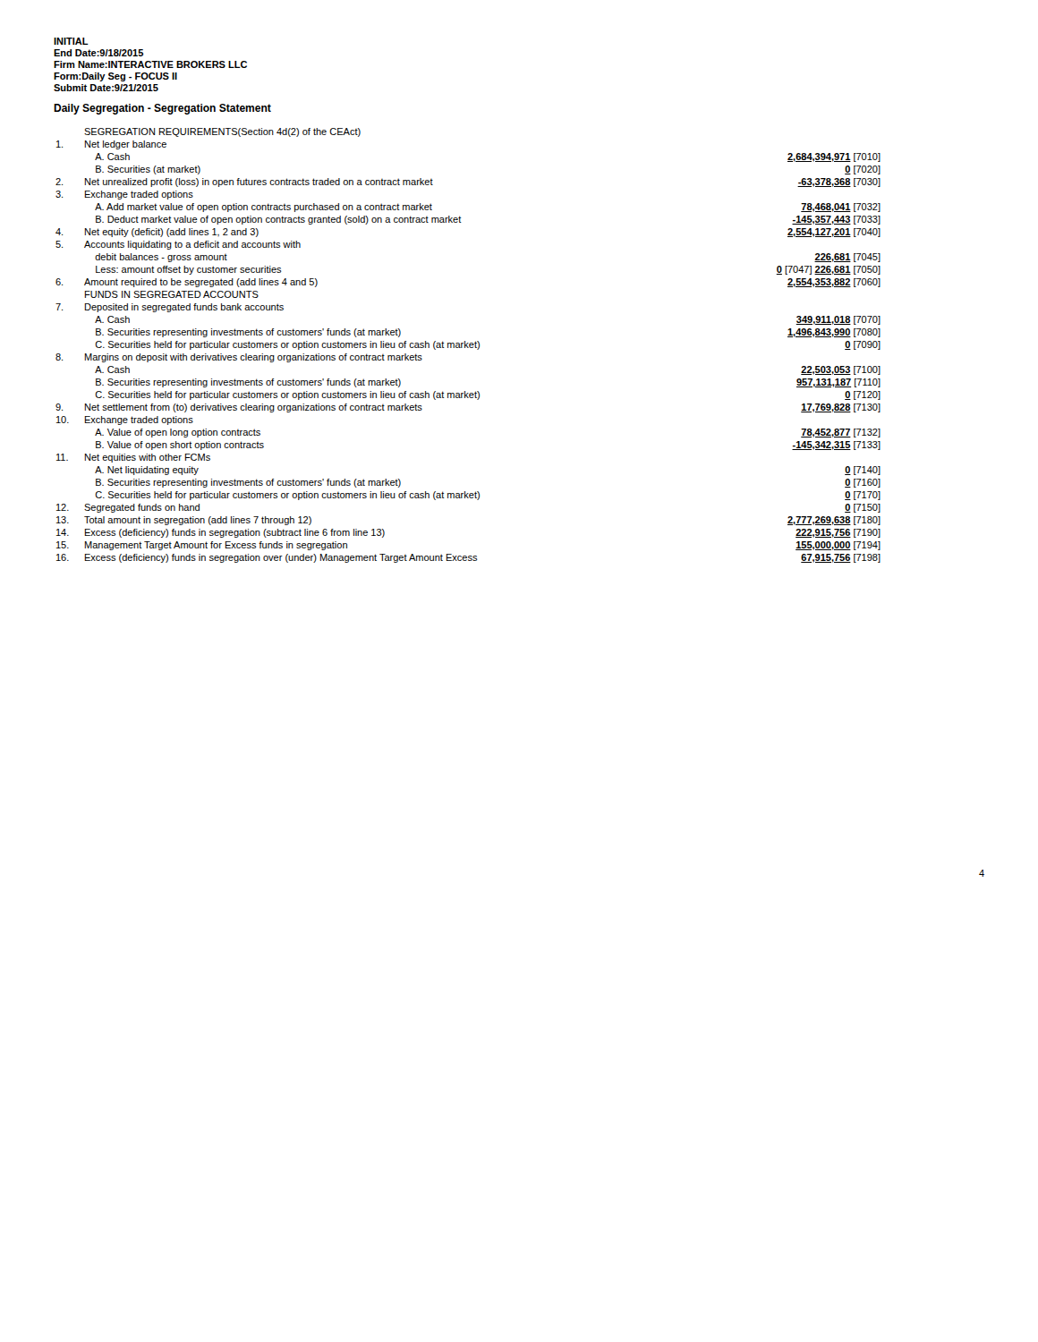INITIAL
End Date:9/18/2015
Firm Name:INTERACTIVE BROKERS LLC
Form:Daily Seg - FOCUS II
Submit Date:9/21/2015
Daily Segregation - Segregation Statement
| | SEGREGATION REQUIREMENTS(Section 4d(2) of the CEAct) | | |
| 1. | Net ledger balance | | |
| | A. Cash | 2,684,394,971 [7010] | |
| | B. Securities (at market) | 0 [7020] | |
| 2. | Net unrealized profit (loss) in open futures contracts traded on a contract market | -63,378,368 [7030] | |
| 3. | Exchange traded options | | |
| | A. Add market value of open option contracts purchased on a contract market | 78,468,041 [7032] | |
| | B. Deduct market value of open option contracts granted (sold) on a contract market | -145,357,443 [7033] | |
| 4. | Net equity (deficit) (add lines 1, 2 and 3) | 2,554,127,201 [7040] | |
| 5. | Accounts liquidating to a deficit and accounts with | | |
| | debit balances - gross amount | 226,681 [7045] | |
| | Less: amount offset by customer securities | 0 [7047] 226,681 [7050] | |
| 6. | Amount required to be segregated (add lines 4 and 5) | 2,554,353,882 [7060] | |
| | FUNDS IN SEGREGATED ACCOUNTS | | |
| 7. | Deposited in segregated funds bank accounts | | |
| | A. Cash | 349,911,018 [7070] | |
| | B. Securities representing investments of customers' funds (at market) | 1,496,843,990 [7080] | |
| | C. Securities held for particular customers or option customers in lieu of cash (at market) | 0 [7090] | |
| 8. | Margins on deposit with derivatives clearing organizations of contract markets | | |
| | A. Cash | 22,503,053 [7100] | |
| | B. Securities representing investments of customers' funds (at market) | 957,131,187 [7110] | |
| | C. Securities held for particular customers or option customers in lieu of cash (at market) | 0 [7120] | |
| 9. | Net settlement from (to) derivatives clearing organizations of contract markets | 17,769,828 [7130] | |
| 10. | Exchange traded options | | |
| | A. Value of open long option contracts | 78,452,877 [7132] | |
| | B. Value of open short option contracts | -145,342,315 [7133] | |
| 11. | Net equities with other FCMs | | |
| | A. Net liquidating equity | 0 [7140] | |
| | B. Securities representing investments of customers' funds (at market) | 0 [7160] | |
| | C. Securities held for particular customers or option customers in lieu of cash (at market) | 0 [7170] | |
| 12. | Segregated funds on hand | 0 [7150] | |
| 13. | Total amount in segregation (add lines 7 through 12) | 2,777,269,638 [7180] | |
| 14. | Excess (deficiency) funds in segregation (subtract line 6 from line 13) | 222,915,756 [7190] | |
| 15. | Management Target Amount for Excess funds in segregation | 155,000,000 [7194] | |
| 16. | Excess (deficiency) funds in segregation over (under) Management Target Amount Excess | 67,915,756 [7198] | |
4